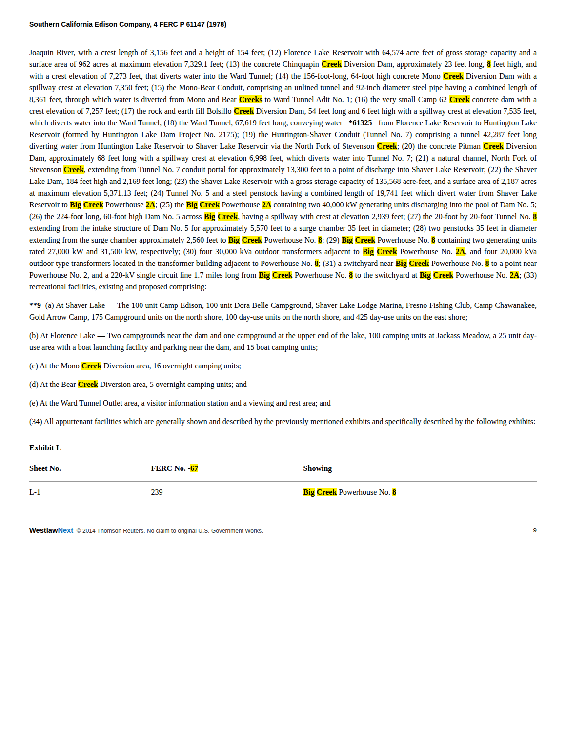Southern California Edison Company, 4 FERC P 61147 (1978)
Joaquin River, with a crest length of 3,156 feet and a height of 154 feet; (12) Florence Lake Reservoir with 64,574 acre feet of gross storage capacity and a surface area of 962 acres at maximum elevation 7,329.1 feet; (13) the concrete Chinquapin Creek Diversion Dam, approximately 23 feet long, 8 feet high, and with a crest elevation of 7,273 feet, that diverts water into the Ward Tunnel; (14) the 156-foot-long, 64-foot high concrete Mono Creek Diversion Dam with a spillway crest at elevation 7,350 feet; (15) the Mono-Bear Conduit, comprising an unlined tunnel and 92-inch diameter steel pipe having a combined length of 8,361 feet, through which water is diverted from Mono and Bear Creeks to Ward Tunnel Adit No. 1; (16) the very small Camp 62 Creek concrete dam with a crest elevation of 7,257 feet; (17) the rock and earth fill Bolsillo Creek Diversion Dam, 54 feet long and 6 feet high with a spillway crest at elevation 7,535 feet, which diverts water into the Ward Tunnel; (18) the Ward Tunnel, 67,619 feet long, conveying water *61325 from Florence Lake Reservoir to Huntington Lake Reservoir (formed by Huntington Lake Dam Project No. 2175); (19) the Huntington-Shaver Conduit (Tunnel No. 7) comprising a tunnel 42,287 feet long diverting water from Huntington Lake Reservoir to Shaver Lake Reservoir via the North Fork of Stevenson Creek; (20) the concrete Pitman Creek Diversion Dam, approximately 68 feet long with a spillway crest at elevation 6,998 feet, which diverts water into Tunnel No. 7; (21) a natural channel, North Fork of Stevenson Creek, extending from Tunnel No. 7 conduit portal for approximately 13,300 feet to a point of discharge into Shaver Lake Reservoir; (22) the Shaver Lake Dam, 184 feet high and 2,169 feet long; (23) the Shaver Lake Reservoir with a gross storage capacity of 135,568 acre-feet, and a surface area of 2,187 acres at maximum elevation 5,371.13 feet; (24) Tunnel No. 5 and a steel penstock having a combined length of 19,741 feet which divert water from Shaver Lake Reservoir to Big Creek Powerhouse 2A; (25) the Big Creek Powerhouse 2A containing two 40,000 kW generating units discharging into the pool of Dam No. 5; (26) the 224-foot long, 60-foot high Dam No. 5 across Big Creek, having a spillway with crest at elevation 2,939 feet; (27) the 20-foot by 20-foot Tunnel No. 8 extending from the intake structure of Dam No. 5 for approximately 5,570 feet to a surge chamber 35 feet in diameter; (28) two penstocks 35 feet in diameter extending from the surge chamber approximately 2,560 feet to Big Creek Powerhouse No. 8; (29) Big Creek Powerhouse No. 8 containing two generating units rated 27,000 kW and 31,500 kW, respectively; (30) four 30,000 kVa outdoor transformers adjacent to Big Creek Powerhouse No. 2A, and four 20,000 kVa outdoor type transformers located in the transformer building adjacent to Powerhouse No. 8; (31) a switchyard near Big Creek Powerhouse No. 8 to a point near Powerhouse No. 2, and a 220-kV single circuit line 1.7 miles long from Big Creek Powerhouse No. 8 to the switchyard at Big Creek Powerhouse No. 2A; (33) recreational facilities, existing and proposed comprising:
**9 (a) At Shaver Lake — The 100 unit Camp Edison, 100 unit Dora Belle Campground, Shaver Lake Lodge Marina, Fresno Fishing Club, Camp Chawanakee, Gold Arrow Camp, 175 Campground units on the north shore, 100 day-use units on the north shore, and 425 day-use units on the east shore;
(b) At Florence Lake — Two campgrounds near the dam and one campground at the upper end of the lake, 100 camping units at Jackass Meadow, a 25 unit day-use area with a boat launching facility and parking near the dam, and 15 boat camping units;
(c) At the Mono Creek Diversion area, 16 overnight camping units;
(d) At the Bear Creek Diversion area, 5 overnight camping units; and
(e) At the Ward Tunnel Outlet area, a visitor information station and a viewing and rest area; and
(34) All appurtenant facilities which are generally shown and described by the previously mentioned exhibits and specifically described by the following exhibits:
Exhibit L
| Sheet No. | FERC No. - 67 | Showing |
| --- | --- | --- |
| L-1 | 239 | Big Creek Powerhouse No. 8 |
WestlawNext © 2014 Thomson Reuters. No claim to original U.S. Government Works.
9